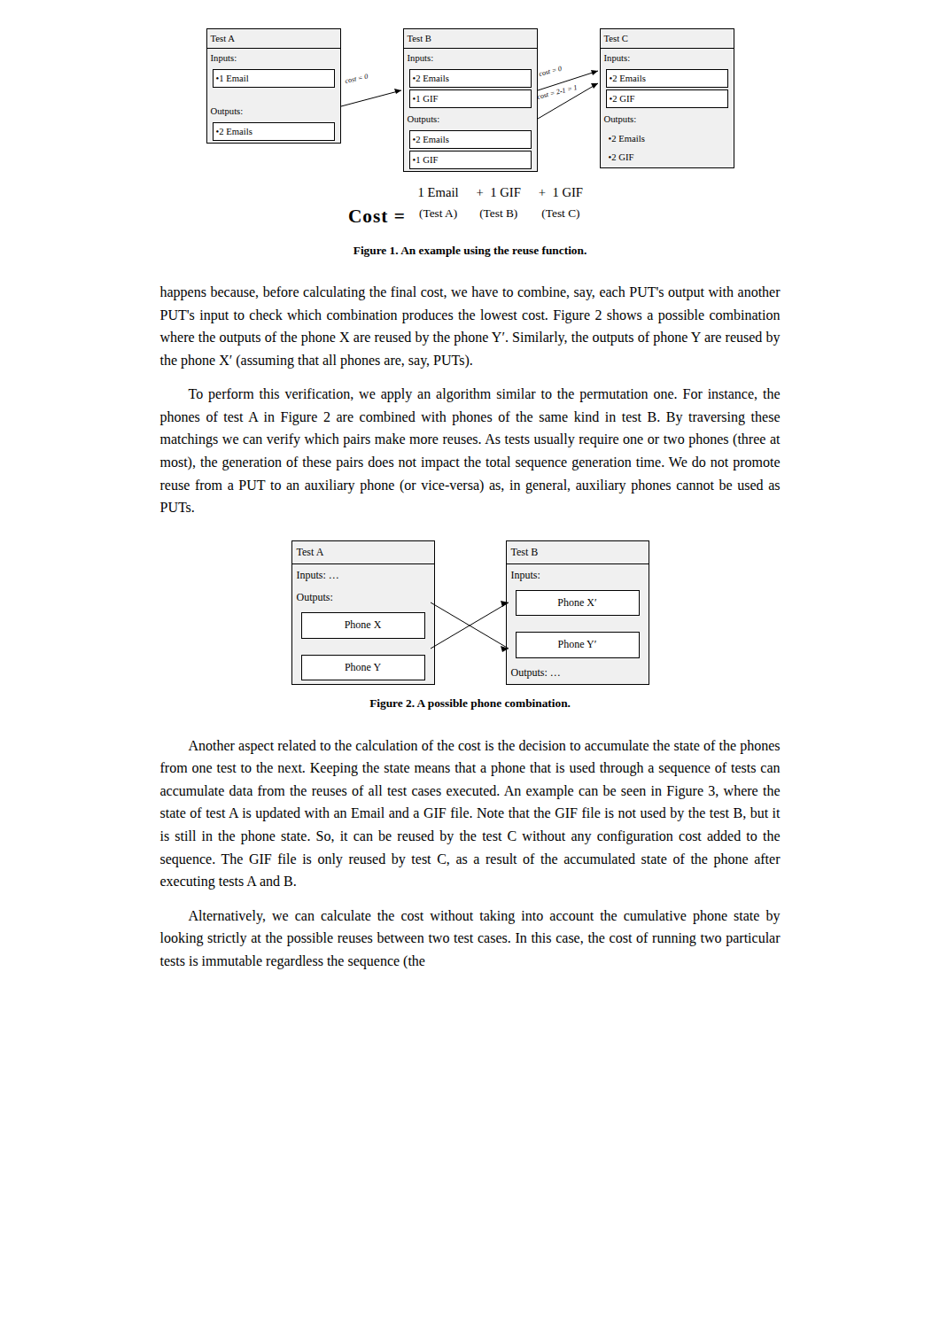Test A
Inputs:
•1 Email
Outputs:
•2 Emails
cost = 0
Test B
Inputs:
•2 Emails
•1 GIF
Outputs:
•2 Emails
•1 GIF
cost = 0 cost = 2-1 = 1
Test C
Inputs:
•2 Emails
•2 GIF
Outputs:
•2 Emails
•2 GIF
Cost =
| 1 Email | + 1 GIF | + 1 GIF |
| (Test A) | (Test B) | (Test C) |
Figure 1. An example using the reuse function.
happens because, before calculating the final cost, we have to combine, say, each PUT's output with another PUT's input to check which combination produces the lowest cost. Figure 2 shows a possible combination where the outputs of the phone X are reused by the phone Y′. Similarly, the outputs of phone Y are reused by the phone X′ (assuming that all phones are, say, PUTs).
To perform this verification, we apply an algorithm similar to the permutation one. For instance, the phones of test A in Figure 2 are combined with phones of the same kind in test B. By traversing these matchings we can verify which pairs make more reuses. As tests usually require one or two phones (three at most), the generation of these pairs does not impact the total sequence generation time. We do not promote reuse from a PUT to an auxiliary phone (or vice-versa) as, in general, auxiliary phones cannot be used as PUTs.
Test A
Inputs: …
Outputs:
Phone X
Phone Y
Test B
Inputs:
Phone X′
Phone Y′
Outputs: …
Figure 2. A possible phone combination.
Another aspect related to the calculation of the cost is the decision to accumulate the state of the phones from one test to the next. Keeping the state means that a phone that is used through a sequence of tests can accumulate data from the reuses of all test cases executed. An example can be seen in Figure 3, where the state of test A is updated with an Email and a GIF file. Note that the GIF file is not used by the test B, but it is still in the phone state. So, it can be reused by the test C without any configuration cost added to the sequence. The GIF file is only reused by test C, as a result of the accumulated state of the phone after executing tests A and B.
Alternatively, we can calculate the cost without taking into account the cumulative phone state by looking strictly at the possible reuses between two test cases. In this case, the cost of running two particular tests is immutable regardless the sequence (the